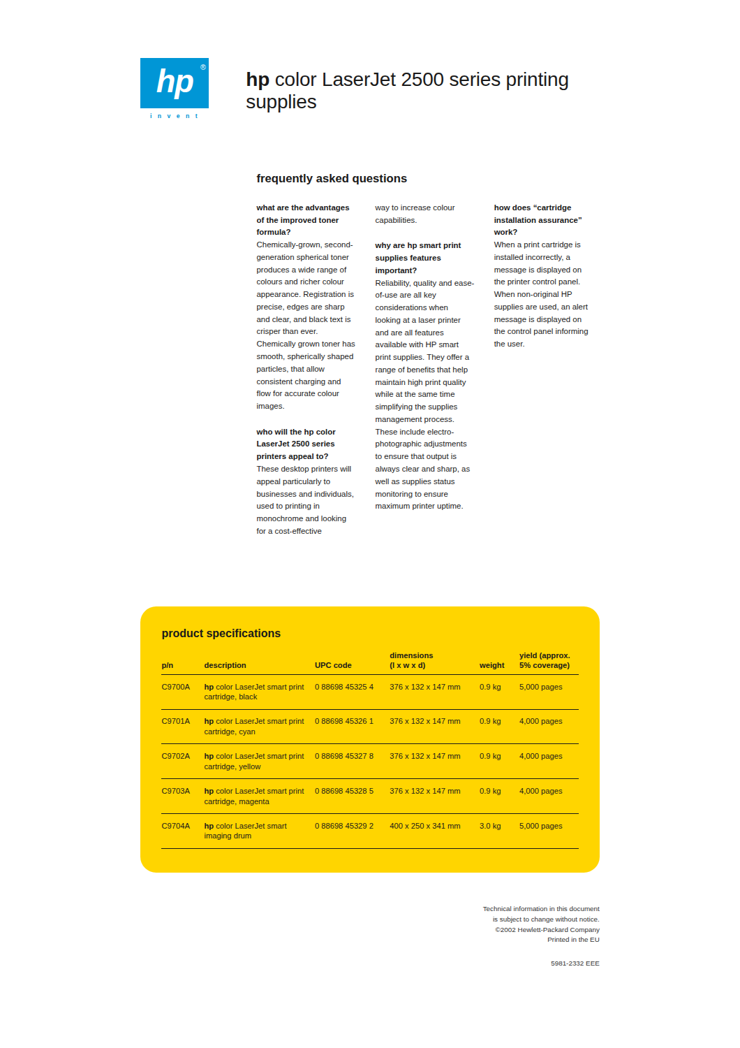hp®
i n v e n t
hp color LaserJet 2500 series printing supplies
frequently asked questions
what are the advantages of the improved toner formula? Chemically-grown, second-generation spherical toner produces a wide range of colours and richer colour appearance. Registration is precise, edges are sharp and clear, and black text is crisper than ever. Chemically grown toner has smooth, spherically shaped particles, that allow consistent charging and flow for accurate colour images.
who will the hp color LaserJet 2500 series printers appeal to? These desktop printers will appeal particularly to businesses and individuals, used to printing in monochrome and looking for a cost-effective
way to increase colour capabilities.
why are hp smart print supplies features important? Reliability, quality and ease-of-use are all key considerations when looking at a laser printer and are all features available with HP smart print supplies. They offer a range of benefits that help maintain high print quality while at the same time simplifying the supplies management process. These include electro-photographic adjustments to ensure that output is always clear and sharp, as well as supplies status monitoring to ensure maximum printer uptime.
how does “cartridge installation assurance” work? When a print cartridge is installed incorrectly, a message is displayed on the printer control panel. When non-original HP supplies are used, an alert message is displayed on the control panel informing the user.
product specifications
| p/n | description | UPC code | dimensions (l x w x d) | weight | yield (approx. 5% coverage) |
| --- | --- | --- | --- | --- | --- |
| C9700A | hp color LaserJet smart print cartridge, black | 0 88698 45325 4 | 376 x 132 x 147 mm | 0.9 kg | 5,000 pages |
| C9701A | hp color LaserJet smart print cartridge, cyan | 0 88698 45326 1 | 376 x 132 x 147 mm | 0.9 kg | 4,000 pages |
| C9702A | hp color LaserJet smart print cartridge, yellow | 0 88698 45327 8 | 376 x 132 x 147 mm | 0.9 kg | 4,000 pages |
| C9703A | hp color LaserJet smart print cartridge, magenta | 0 88698 45328 5 | 376 x 132 x 147 mm | 0.9 kg | 4,000 pages |
| C9704A | hp color LaserJet smart imaging drum | 0 88698 45329 2 | 400 x 250 x 341 mm | 3.0 kg | 5,000 pages |
Technical information in this document
is subject to change without notice.
©2002 Hewlett-Packard Company
Printed in the EU
5981-2332 EEE